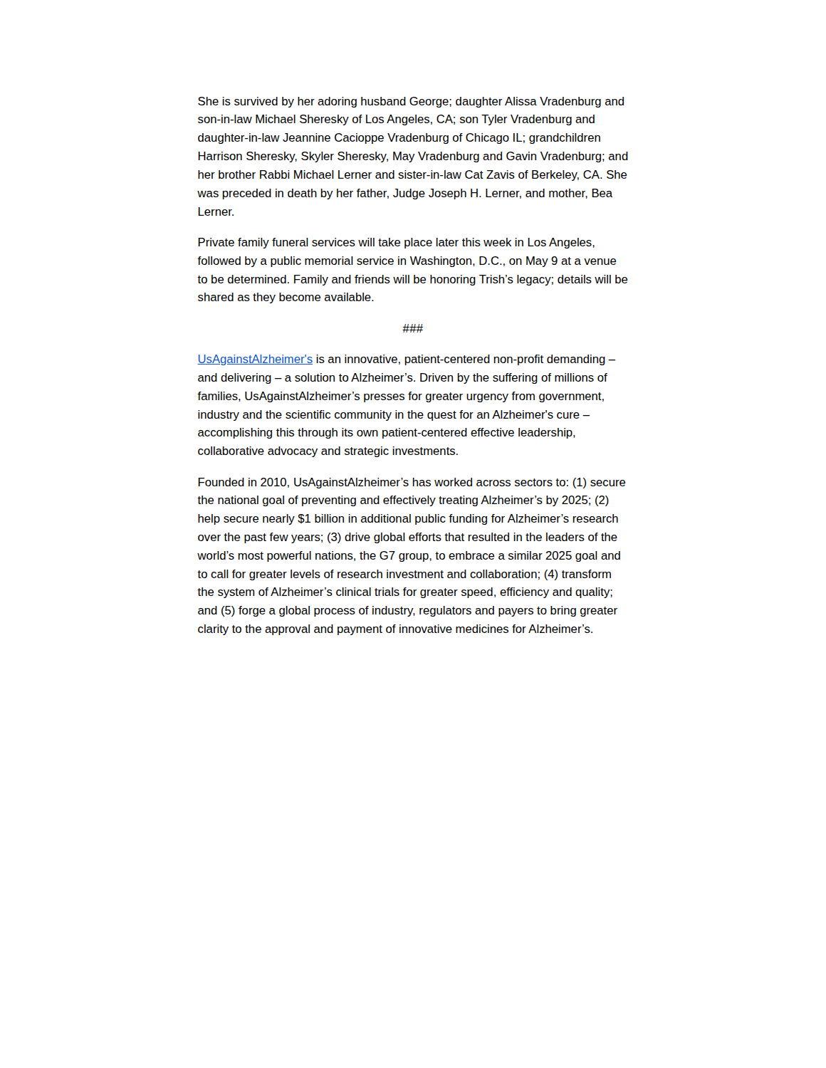She is survived by her adoring husband George; daughter Alissa Vradenburg and son-in-law Michael Sheresky of Los Angeles, CA; son Tyler Vradenburg and daughter-in-law Jeannine Cacioppe Vradenburg of Chicago IL; grandchildren Harrison Sheresky, Skyler Sheresky, May Vradenburg and Gavin Vradenburg; and her brother Rabbi Michael Lerner and sister-in-law Cat Zavis of Berkeley, CA. She was preceded in death by her father, Judge Joseph H. Lerner, and mother, Bea Lerner.
Private family funeral services will take place later this week in Los Angeles, followed by a public memorial service in Washington, D.C., on May 9 at a venue to be determined. Family and friends will be honoring Trish’s legacy; details will be shared as they become available.
###
UsAgainstAlzheimer's is an innovative, patient-centered non-profit demanding – and delivering – a solution to Alzheimer’s. Driven by the suffering of millions of families, UsAgainstAlzheimer’s presses for greater urgency from government, industry and the scientific community in the quest for an Alzheimer's cure – accomplishing this through its own patient-centered effective leadership, collaborative advocacy and strategic investments.
Founded in 2010, UsAgainstAlzheimer’s has worked across sectors to: (1) secure the national goal of preventing and effectively treating Alzheimer’s by 2025; (2) help secure nearly $1 billion in additional public funding for Alzheimer’s research over the past few years; (3) drive global efforts that resulted in the leaders of the world’s most powerful nations, the G7 group, to embrace a similar 2025 goal and to call for greater levels of research investment and collaboration; (4) transform the system of Alzheimer’s clinical trials for greater speed, efficiency and quality; and (5) forge a global process of industry, regulators and payers to bring greater clarity to the approval and payment of innovative medicines for Alzheimer’s.